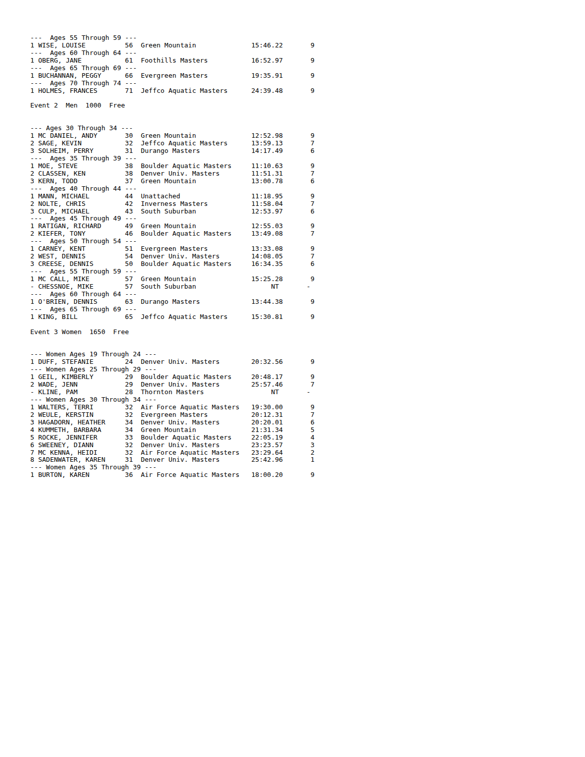---  Ages 55 Through 59 ---
1 WISE, LOUISE          56  Green Mountain              15:46.22       9
---  Ages 60 Through 64 ---
1 OBERG, JANE           61  Foothills Masters           16:52.97       9
---  Ages 65 Through 69 ---
1 BUCHANNAN, PEGGY      66  Evergreen Masters           19:35.91       9
---  Ages 70 Through 74 ---
1 HOLMES, FRANCES       71  Jeffco Aquatic Masters      24:39.48       9

Event 2  Men  1000  Free


--- Ages 30 Through 34 ---
1 MC DANIEL, ANDY       30  Green Mountain              12:52.98       9
2 SAGE, KEVIN           32  Jeffco Aquatic Masters      13:59.13       7
3 SOLHEIM, PERRY        31  Durango Masters             14:17.49       6
---  Ages 35 Through 39 ---
1 MOE, STEVE            38  Boulder Aquatic Masters     11:10.63       9
2 CLASSEN, KEN          38  Denver Univ. Masters        11:51.31       7
3 KERN, TODD            37  Green Mountain              13:00.78       6
---  Ages 40 Through 44 ---
1 MANN, MICHAEL         44  Unattached                  11:18.95       9
2 NOLTE, CHRIS          42  Inverness Masters           11:58.04       7
3 CULP, MICHAEL         43  South Suburban              12:53.97       6
---  Ages 45 Through 49 ---
1 RATIGAN, RICHARD      49  Green Mountain              12:55.03       9
2 KIEFER, TONY          46  Boulder Aquatic Masters     13:49.08       7
---  Ages 50 Through 54 ---
1 CARNEY, KENT          51  Evergreen Masters           13:33.08       9
2 WEST, DENNIS          54  Denver Univ. Masters        14:08.05       7
3 CREESE, DENNIS        50  Boulder Aquatic Masters     16:34.35       6
---  Ages 55 Through 59 ---
1 MC CALL, MIKE         57  Green Mountain              15:25.28       9
- CHESSNOE, MIKE        57  South Suburban                   NT       -
---  Ages 60 Through 64 ---
1 O'BRIEN, DENNIS       63  Durango Masters             13:44.38       9
---  Ages 65 Through 69 ---
1 KING, BILL            65  Jeffco Aquatic Masters      15:30.81       9

Event 3 Women  1650  Free


--- Women Ages 19 Through 24 ---
1 DUFF, STEFANIE        24  Denver Univ. Masters        20:32.56       9
--- Women Ages 25 Through 29 ---
1 GEIL, KIMBERLY        29  Boulder Aquatic Masters     20:48.17       9
2 WADE, JENN            29  Denver Univ. Masters        25:57.46       7
- KLINE, PAM            28  Thornton Masters                 NT       -
--- Women Ages 30 Through 34 ---
1 WALTERS, TERRI        32  Air Force Aquatic Masters   19:30.00       9
2 WEULE, KERSTIN        32  Evergreen Masters           20:12.31       7
3 HAGADORN, HEATHER     34  Denver Univ. Masters        20:20.01       6
4 KUMMETH, BARBARA      34  Green Mountain              21:31.34       5
5 ROCKE, JENNIFER       33  Boulder Aquatic Masters     22:05.19       4
6 SWEENEY, DIANN        32  Denver Univ. Masters        23:23.57       3
7 MC KENNA, HEIDI       32  Air Force Aquatic Masters   23:29.64       2
8 SADENWATER, KAREN     31  Denver Univ. Masters        25:42.96       1
--- Women Ages 35 Through 39 ---
1 BURTON, KAREN         36  Air Force Aquatic Masters   18:00.20       9